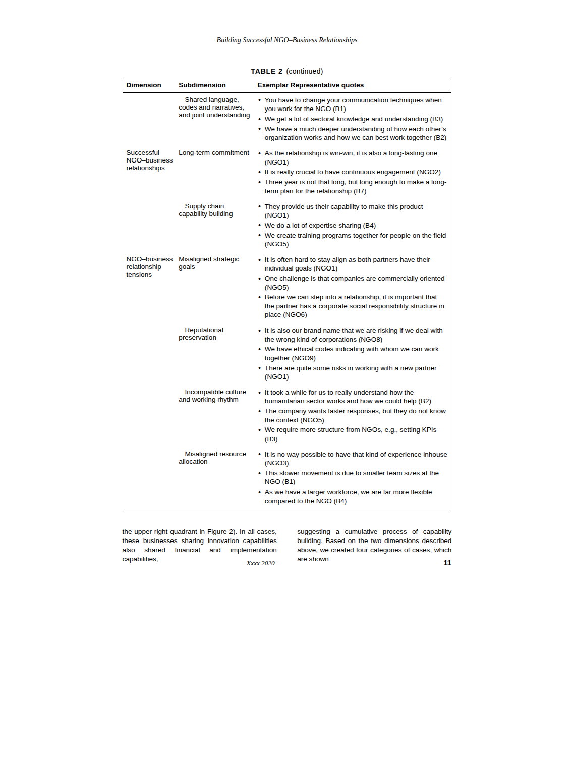Building Successful NGO–Business Relationships
TABLE 2(continued)
| Dimension | Subdimension | Exemplar Representative quotes |
| --- | --- | --- |
| | Shared language, codes and narratives, and joint understanding | You have to change your communication techniques when you work for the NGO (B1) We get a lot of sectoral knowledge and understanding (B3) We have a much deeper understanding of how each other’s organization works and how we can best work together (B2) |
| Successful NGO–business relationships | Long-term commitment | As the relationship is win-win, it is also a long-lasting one (NGO1) It is really crucial to have continuous engagement (NGO2) Three year is not that long, but long enough to make a long-term plan for the relationship (B7) |
| | Supply chain capability building | They provide us their capability to make this product (NGO1) We do a lot of expertise sharing (B4) We create training programs together for people on the field (NGO5) |
| NGO–business relationship tensions | Misaligned strategic goals | It is often hard to stay align as both partners have their individual goals (NGO1) One challenge is that companies are commercially oriented (NGO5) Before we can step into a relationship, it is important that the partner has a corporate social responsibility structure in place (NGO6) |
| | Reputational preservation | It is also our brand name that we are risking if we deal with the wrong kind of corporations (NGO8) We have ethical codes indicating with whom we can work together (NGO9) There are quite some risks in working with a new partner (NGO1) |
| | Incompatible culture and working rhythm | It took a while for us to really understand how the humanitarian sector works and how we could help (B2) The company wants faster responses, but they do not know the context (NGO5) We require more structure from NGOs, e.g., setting KPIs (B3) |
| | Misaligned resource allocation | It is no way possible to have that kind of experience inhouse (NGO3) This slower movement is due to smaller team sizes at the NGO (B1) As we have a larger workforce, we are far more flexible compared to the NGO (B4) |
the upper right quadrant in Figure 2). In all cases, these businesses sharing innovation capabilities also shared financial and implementation capabilities,
suggesting a cumulative process of capability building. Based on the two dimensions described above, we created four categories of cases, which are shown
Xxxx 2020
11